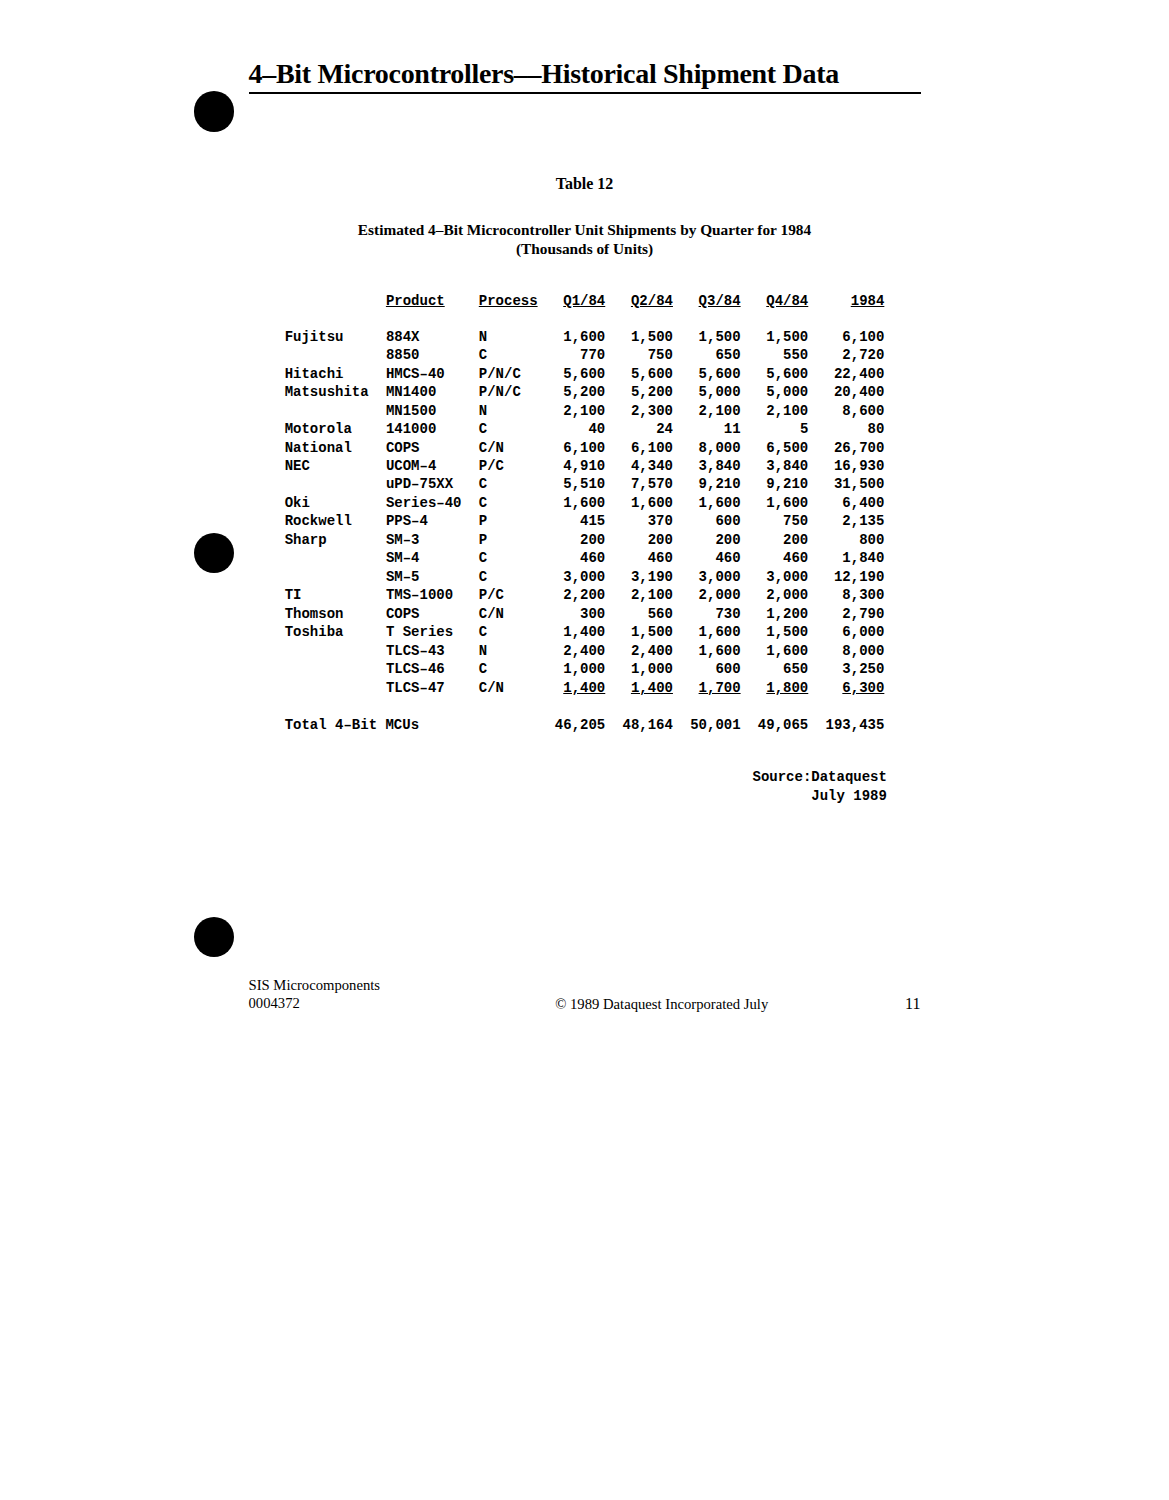4–Bit Microcontrollers––Historical Shipment Data
Table 12
Estimated 4–Bit Microcontroller Unit Shipments by Quarter for 1984
(Thousands of Units)
| | Product | Process | Q1/84 | Q2/84 | Q3/84 | Q4/84 | 1984 |
| --- | --- | --- | --- | --- | --- | --- | --- |
| Fujitsu | 884X | N | 1,600 | 1,500 | 1,500 | 1,500 | 6,100 |
| | 8850 | C | 770 | 750 | 650 | 550 | 2,720 |
| Hitachi | HMCS–40 | P/N/C | 5,600 | 5,600 | 5,600 | 5,600 | 22,400 |
| Matsushita | MN1400 | P/N/C | 5,200 | 5,200 | 5,000 | 5,000 | 20,400 |
| | MN1500 | N | 2,100 | 2,300 | 2,100 | 2,100 | 8,600 |
| Motorola | 141000 | C | 40 | 24 | 11 | 5 | 80 |
| National | COPS | C/N | 6,100 | 6,100 | 8,000 | 6,500 | 26,700 |
| NEC | UCOM–4 | P/C | 4,910 | 4,340 | 3,840 | 3,840 | 16,930 |
| | uPD–75XX | C | 5,510 | 7,570 | 9,210 | 9,210 | 31,500 |
| Oki | Series–40 | C | 1,600 | 1,600 | 1,600 | 1,600 | 6,400 |
| Rockwell | PPS–4 | P | 415 | 370 | 600 | 750 | 2,135 |
| Sharp | SM–3 | P | 200 | 200 | 200 | 200 | 800 |
| | SM–4 | C | 460 | 460 | 460 | 460 | 1,840 |
| | SM–5 | C | 3,000 | 3,190 | 3,000 | 3,000 | 12,190 |
| TI | TMS–1000 | P/C | 2,200 | 2,100 | 2,000 | 2,000 | 8,300 |
| Thomson | COPS | C/N | 300 | 560 | 730 | 1,200 | 2,790 |
| Toshiba | T Series | C | 1,400 | 1,500 | 1,600 | 1,500 | 6,000 |
| | TLCS–43 | N | 2,400 | 2,400 | 1,600 | 1,600 | 8,000 |
| | TLCS–46 | C | 1,000 | 1,000 | 600 | 650 | 3,250 |
| | TLCS–47 | C/N | 1,400 | 1,400 | 1,700 | 1,800 | 6,300 |
| Total 4–Bit MCUs | 46,205 | 48,164 | 50,001 | 49,065 | 193,435 |
Source: Dataquest
July 1989
SIS Microcomponents
0004372
© 1989 Dataquest Incorporated July
11